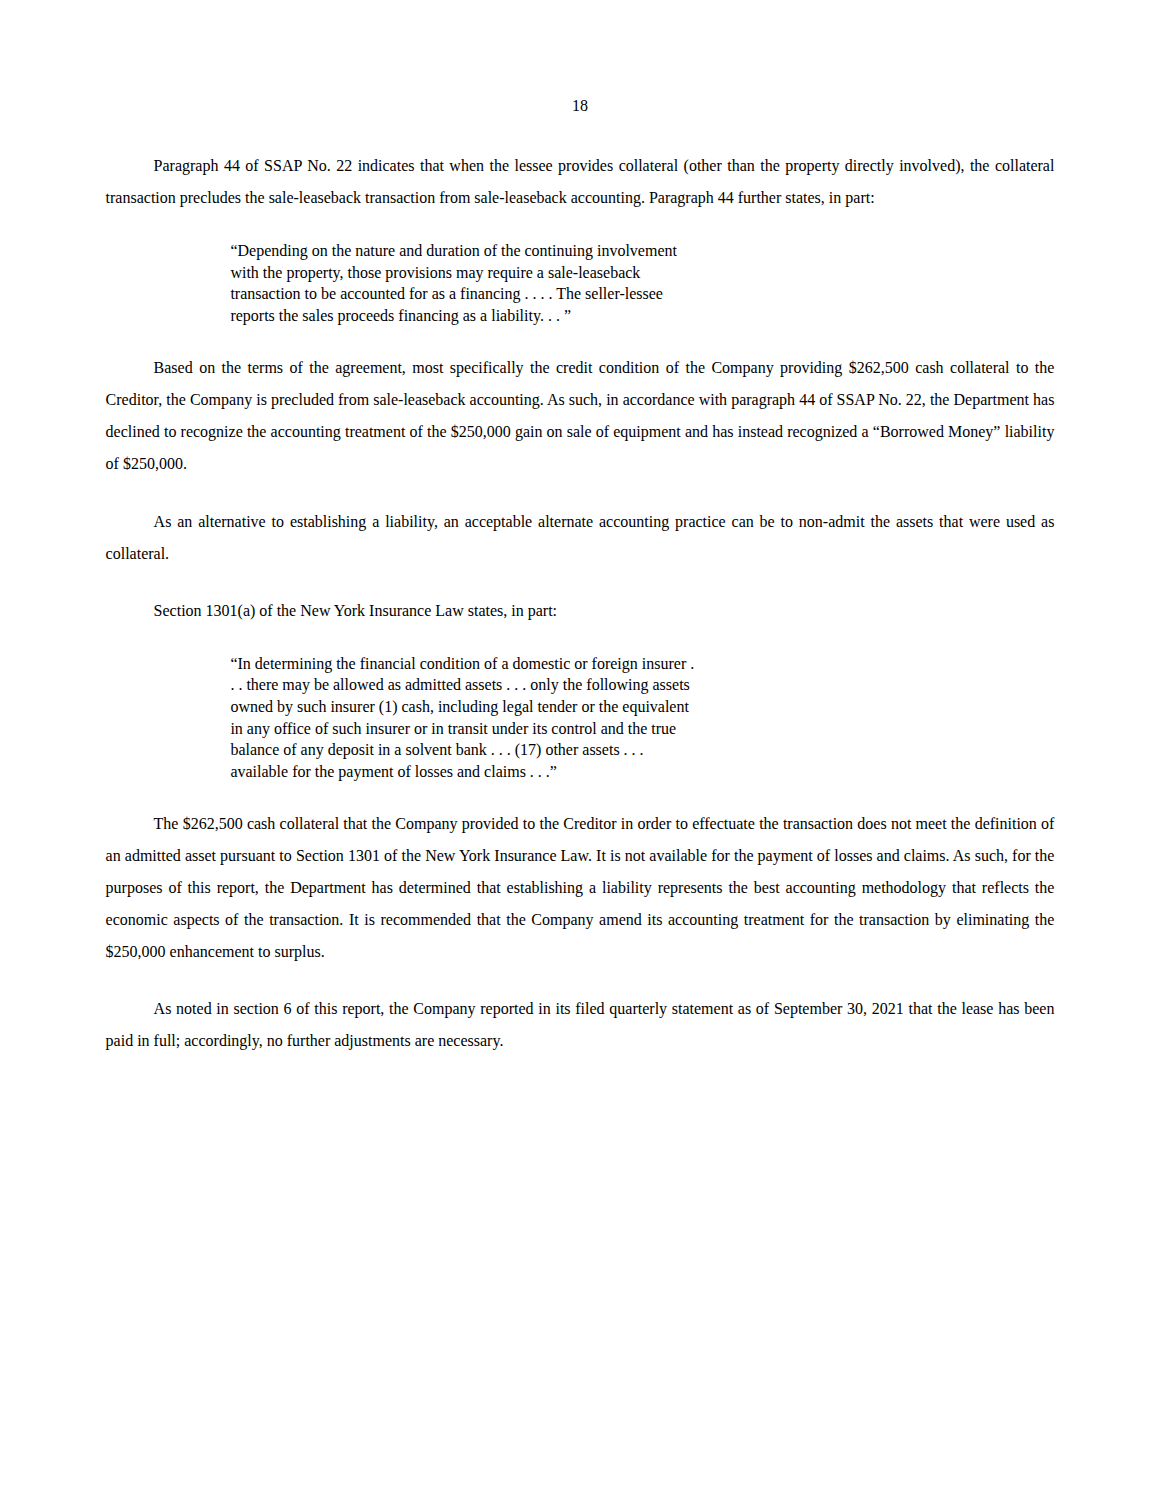18
Paragraph 44 of SSAP No. 22 indicates that when the lessee provides collateral (other than the property directly involved), the collateral transaction precludes the sale-leaseback transaction from sale-leaseback accounting. Paragraph 44 further states, in part:
“Depending on the nature and duration of the continuing involvement with the property, those provisions may require a sale-leaseback transaction to be accounted for as a financing . . . . The seller-lessee reports the sales proceeds financing as a liability. . . ”
Based on the terms of the agreement, most specifically the credit condition of the Company providing $262,500 cash collateral to the Creditor, the Company is precluded from sale-leaseback accounting. As such, in accordance with paragraph 44 of SSAP No. 22, the Department has declined to recognize the accounting treatment of the $250,000 gain on sale of equipment and has instead recognized a “Borrowed Money” liability of $250,000.
As an alternative to establishing a liability, an acceptable alternate accounting practice can be to non-admit the assets that were used as collateral.
Section 1301(a) of the New York Insurance Law states, in part:
“In determining the financial condition of a domestic or foreign insurer . . . there may be allowed as admitted assets . . . only the following assets owned by such insurer (1) cash, including legal tender or the equivalent in any office of such insurer or in transit under its control and the true balance of any deposit in a solvent bank . . . (17) other assets . . . available for the payment of losses and claims . . .”
The $262,500 cash collateral that the Company provided to the Creditor in order to effectuate the transaction does not meet the definition of an admitted asset pursuant to Section 1301 of the New York Insurance Law. It is not available for the payment of losses and claims. As such, for the purposes of this report, the Department has determined that establishing a liability represents the best accounting methodology that reflects the economic aspects of the transaction. It is recommended that the Company amend its accounting treatment for the transaction by eliminating the $250,000 enhancement to surplus.
As noted in section 6 of this report, the Company reported in its filed quarterly statement as of September 30, 2021 that the lease has been paid in full; accordingly, no further adjustments are necessary.